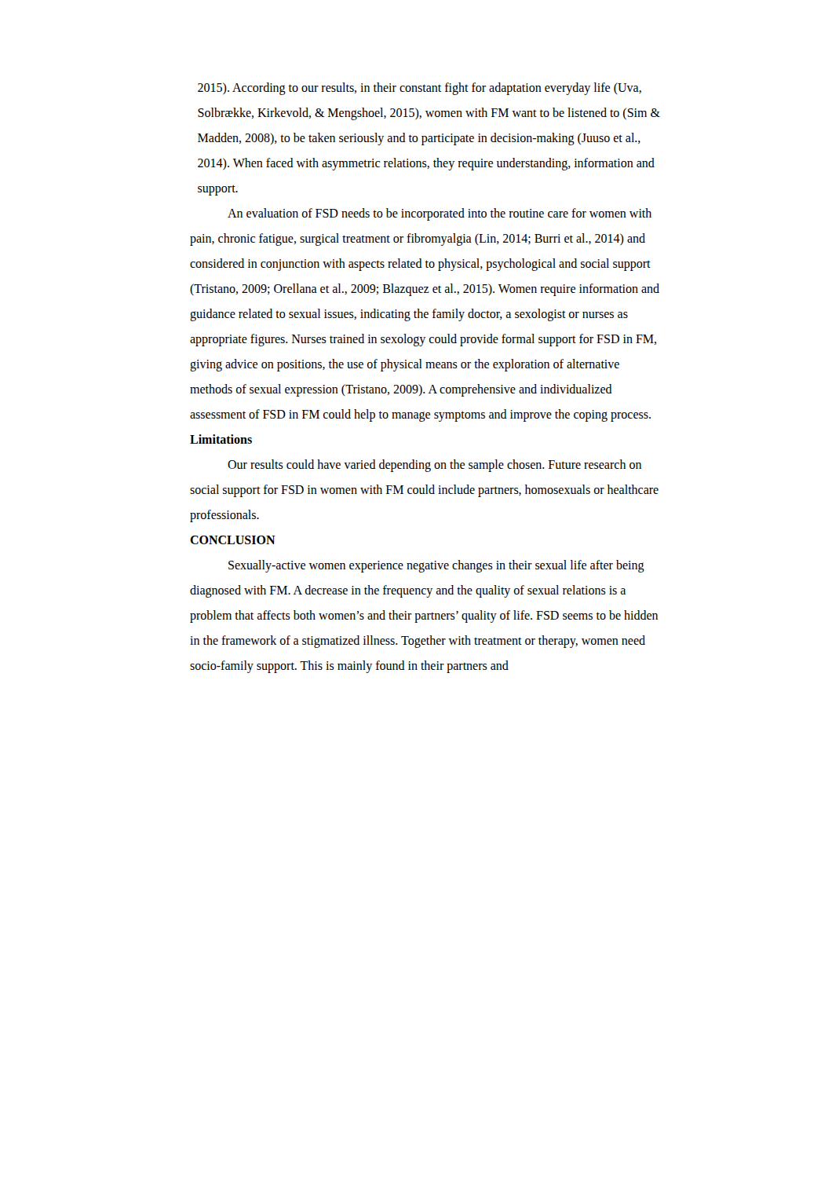2015). According to our results, in their constant fight for adaptation everyday life (Uva, Solbrække, Kirkevold, & Mengshoel, 2015), women with FM want to be listened to (Sim & Madden, 2008), to be taken seriously and to participate in decision-making (Juuso et al., 2014). When faced with asymmetric relations, they require understanding, information and support.
An evaluation of FSD needs to be incorporated into the routine care for women with pain, chronic fatigue, surgical treatment or fibromyalgia (Lin, 2014; Burri et al., 2014) and considered in conjunction with aspects related to physical, psychological and social support (Tristano, 2009; Orellana et al., 2009; Blazquez et al., 2015). Women require information and guidance related to sexual issues, indicating the family doctor, a sexologist or nurses as appropriate figures. Nurses trained in sexology could provide formal support for FSD in FM, giving advice on positions, the use of physical means or the exploration of alternative methods of sexual expression (Tristano, 2009). A comprehensive and individualized assessment of FSD in FM could help to manage symptoms and improve the coping process.
Limitations
Our results could have varied depending on the sample chosen. Future research on social support for FSD in women with FM could include partners, homosexuals or healthcare professionals.
CONCLUSION
Sexually-active women experience negative changes in their sexual life after being diagnosed with FM. A decrease in the frequency and the quality of sexual relations is a problem that affects both women’s and their partners’ quality of life. FSD seems to be hidden in the framework of a stigmatized illness. Together with treatment or therapy, women need socio-family support. This is mainly found in their partners and